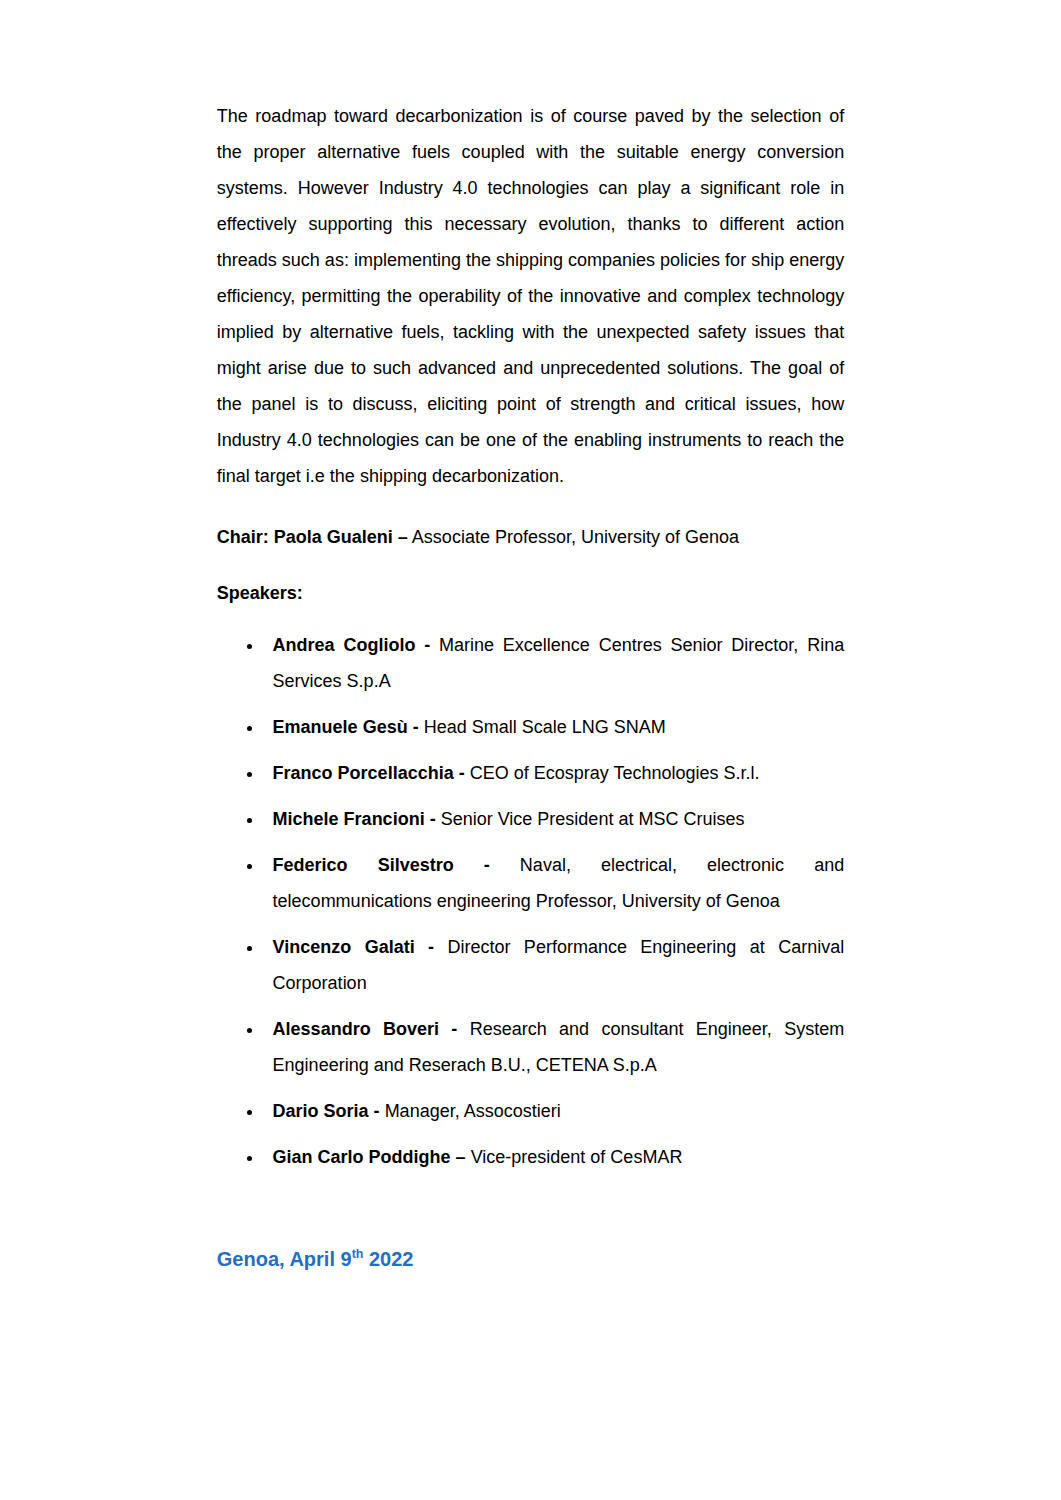The roadmap toward decarbonization is of course paved by the selection of the proper alternative fuels coupled with the suitable energy conversion systems. However Industry 4.0 technologies can play a significant role in effectively supporting this necessary evolution, thanks to different action threads such as: implementing the shipping companies policies for ship energy efficiency, permitting the operability of the innovative and complex technology implied by alternative fuels, tackling with the unexpected safety issues that might arise due to such advanced and unprecedented solutions. The goal of the panel is to discuss, eliciting point of strength and critical issues, how Industry 4.0 technologies can be one of the enabling instruments to reach the final target i.e the shipping decarbonization.
Chair: Paola Gualeni – Associate Professor, University of Genoa
Speakers:
Andrea Cogliolo - Marine Excellence Centres Senior Director, Rina Services S.p.A
Emanuele Gesù - Head Small Scale LNG SNAM
Franco Porcellacchia - CEO of Ecospray Technologies S.r.l.
Michele Francioni - Senior Vice President at MSC Cruises
Federico Silvestro - Naval, electrical, electronic and telecommunications engineering Professor, University of Genoa
Vincenzo Galati - Director Performance Engineering at Carnival Corporation
Alessandro Boveri - Research and consultant Engineer, System Engineering and Reserach B.U., CETENA S.p.A
Dario Soria - Manager, Assocostieri
Gian Carlo Poddighe – Vice-president of CesMAR
Genoa, April 9th 2022